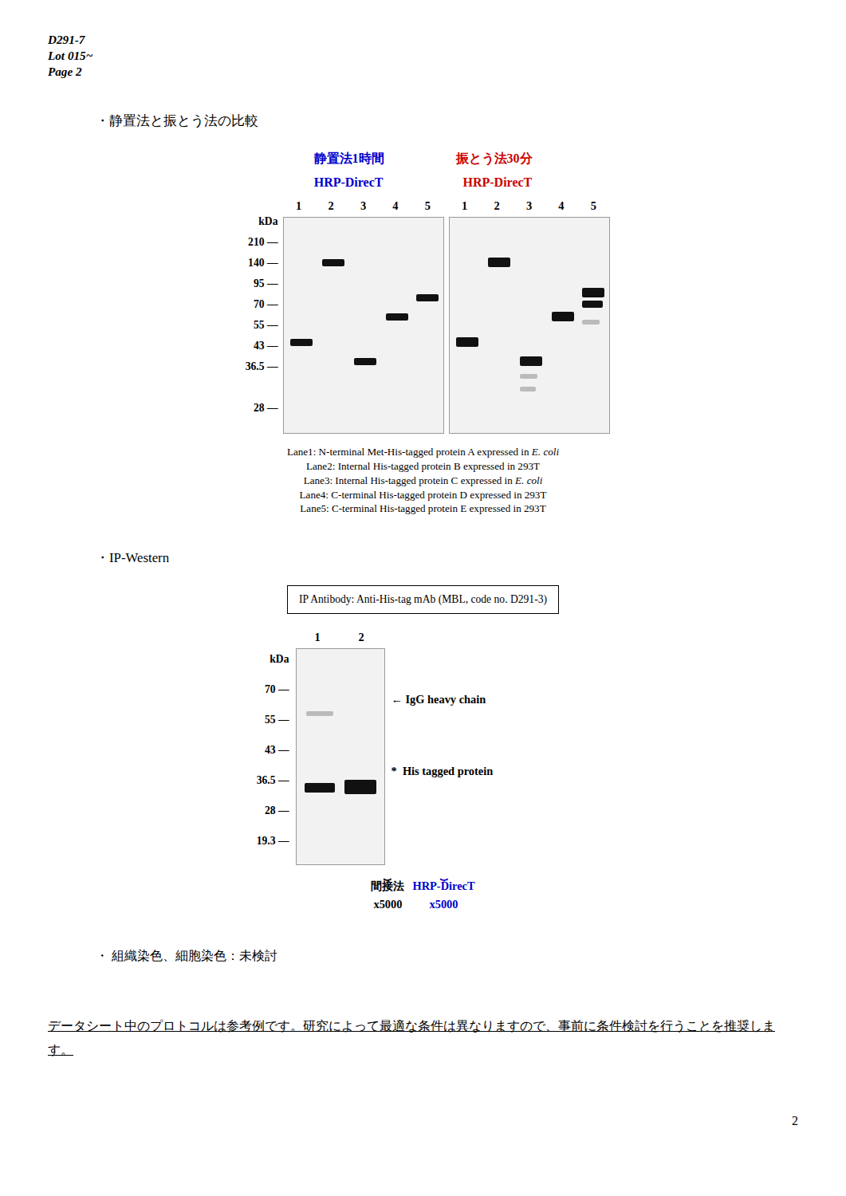D291-7
Lot 015~
Page 2
・静置法と振とう法の比較
静置法1時間 振とう法30分
HRP-DirecT HRP-DirecT
kDa
210
140
95
70
55
43
36.5
28
12345
12345
Lane1: N-terminal Met-His-tagged protein A expressed in E. coli
Lane2: Internal His-tagged protein B expressed in 293T
Lane3: Internal His-tagged protein C expressed in E. coli
Lane4: C-terminal His-tagged protein D expressed in 293T
Lane5: C-terminal His-tagged protein E expressed in 293T
・IP-Western
IP Antibody: Anti-His-tag mAb (MBL, code no. D291-3)
kDa
70
55
43
36.5
28
19.3
12
← IgG heavy chain
* His tagged protein
⏟
間接法
x5000
⏟
HRP-DirecT
x5000
・ 組織染色、細胞染色：未検討
データシート中のプロトコルは参考例です。研究によって最適な条件は異なりますので、事前に条件検討を行うことを推奨します。
2